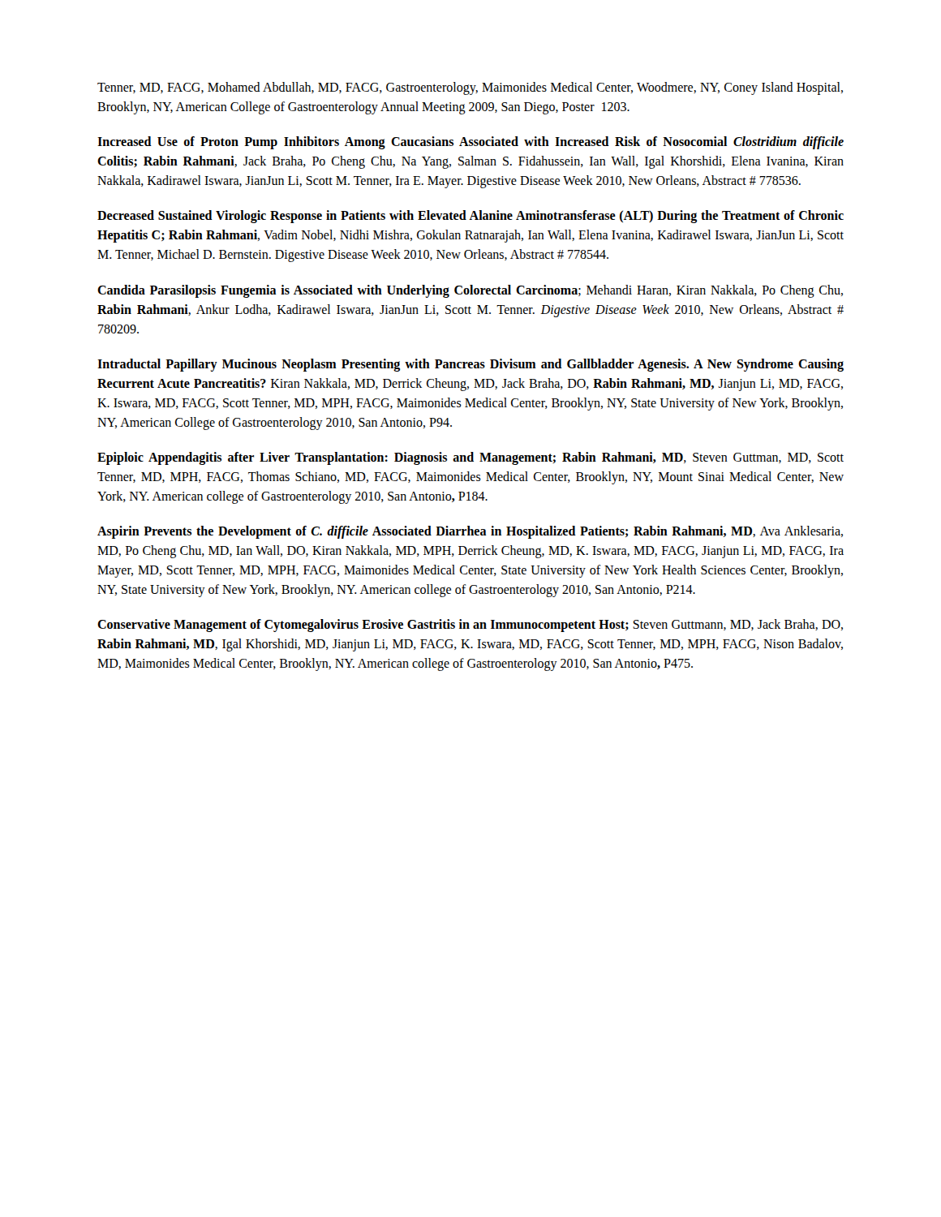Tenner, MD, FACG, Mohamed Abdullah, MD, FACG, Gastroenterology, Maimonides Medical Center, Woodmere, NY, Coney Island Hospital, Brooklyn, NY, American College of Gastroenterology Annual Meeting 2009, San Diego, Poster 1203.
Increased Use of Proton Pump Inhibitors Among Caucasians Associated with Increased Risk of Nosocomial Clostridium difficile Colitis; Rabin Rahmani, Jack Braha, Po Cheng Chu, Na Yang, Salman S. Fidahussein, Ian Wall, Igal Khorshidi, Elena Ivanina, Kiran Nakkala, Kadirawel Iswara, JianJun Li, Scott M. Tenner, Ira E. Mayer. Digestive Disease Week 2010, New Orleans, Abstract # 778536.
Decreased Sustained Virologic Response in Patients with Elevated Alanine Aminotransferase (ALT) During the Treatment of Chronic Hepatitis C; Rabin Rahmani, Vadim Nobel, Nidhi Mishra, Gokulan Ratnarajah, Ian Wall, Elena Ivanina, Kadirawel Iswara, JianJun Li, Scott M. Tenner, Michael D. Bernstein. Digestive Disease Week 2010, New Orleans, Abstract # 778544.
Candida Parasilopsis Fungemia is Associated with Underlying Colorectal Carcinoma; Mehandi Haran, Kiran Nakkala, Po Cheng Chu, Rabin Rahmani, Ankur Lodha, Kadirawel Iswara, JianJun Li, Scott M. Tenner. Digestive Disease Week 2010, New Orleans, Abstract # 780209.
Intraductal Papillary Mucinous Neoplasm Presenting with Pancreas Divisum and Gallbladder Agenesis. A New Syndrome Causing Recurrent Acute Pancreatitis? Kiran Nakkala, MD, Derrick Cheung, MD, Jack Braha, DO, Rabin Rahmani, MD, Jianjun Li, MD, FACG, K. Iswara, MD, FACG, Scott Tenner, MD, MPH, FACG, Maimonides Medical Center, Brooklyn, NY, State University of New York, Brooklyn, NY, American College of Gastroenterology 2010, San Antonio, P94.
Epiploic Appendagitis after Liver Transplantation: Diagnosis and Management; Rabin Rahmani, MD, Steven Guttman, MD, Scott Tenner, MD, MPH, FACG, Thomas Schiano, MD, FACG, Maimonides Medical Center, Brooklyn, NY, Mount Sinai Medical Center, New York, NY. American college of Gastroenterology 2010, San Antonio, P184.
Aspirin Prevents the Development of C. difficile Associated Diarrhea in Hospitalized Patients; Rabin Rahmani, MD, Ava Anklesaria, MD, Po Cheng Chu, MD, Ian Wall, DO, Kiran Nakkala, MD, MPH, Derrick Cheung, MD, K. Iswara, MD, FACG, Jianjun Li, MD, FACG, Ira Mayer, MD, Scott Tenner, MD, MPH, FACG, Maimonides Medical Center, State University of New York Health Sciences Center, Brooklyn, NY, State University of New York, Brooklyn, NY. American college of Gastroenterology 2010, San Antonio, P214.
Conservative Management of Cytomegalovirus Erosive Gastritis in an Immunocompetent Host; Steven Guttmann, MD, Jack Braha, DO, Rabin Rahmani, MD, Igal Khorshidi, MD, Jianjun Li, MD, FACG, K. Iswara, MD, FACG, Scott Tenner, MD, MPH, FACG, Nison Badalov, MD, Maimonides Medical Center, Brooklyn, NY. American college of Gastroenterology 2010, San Antonio, P475.